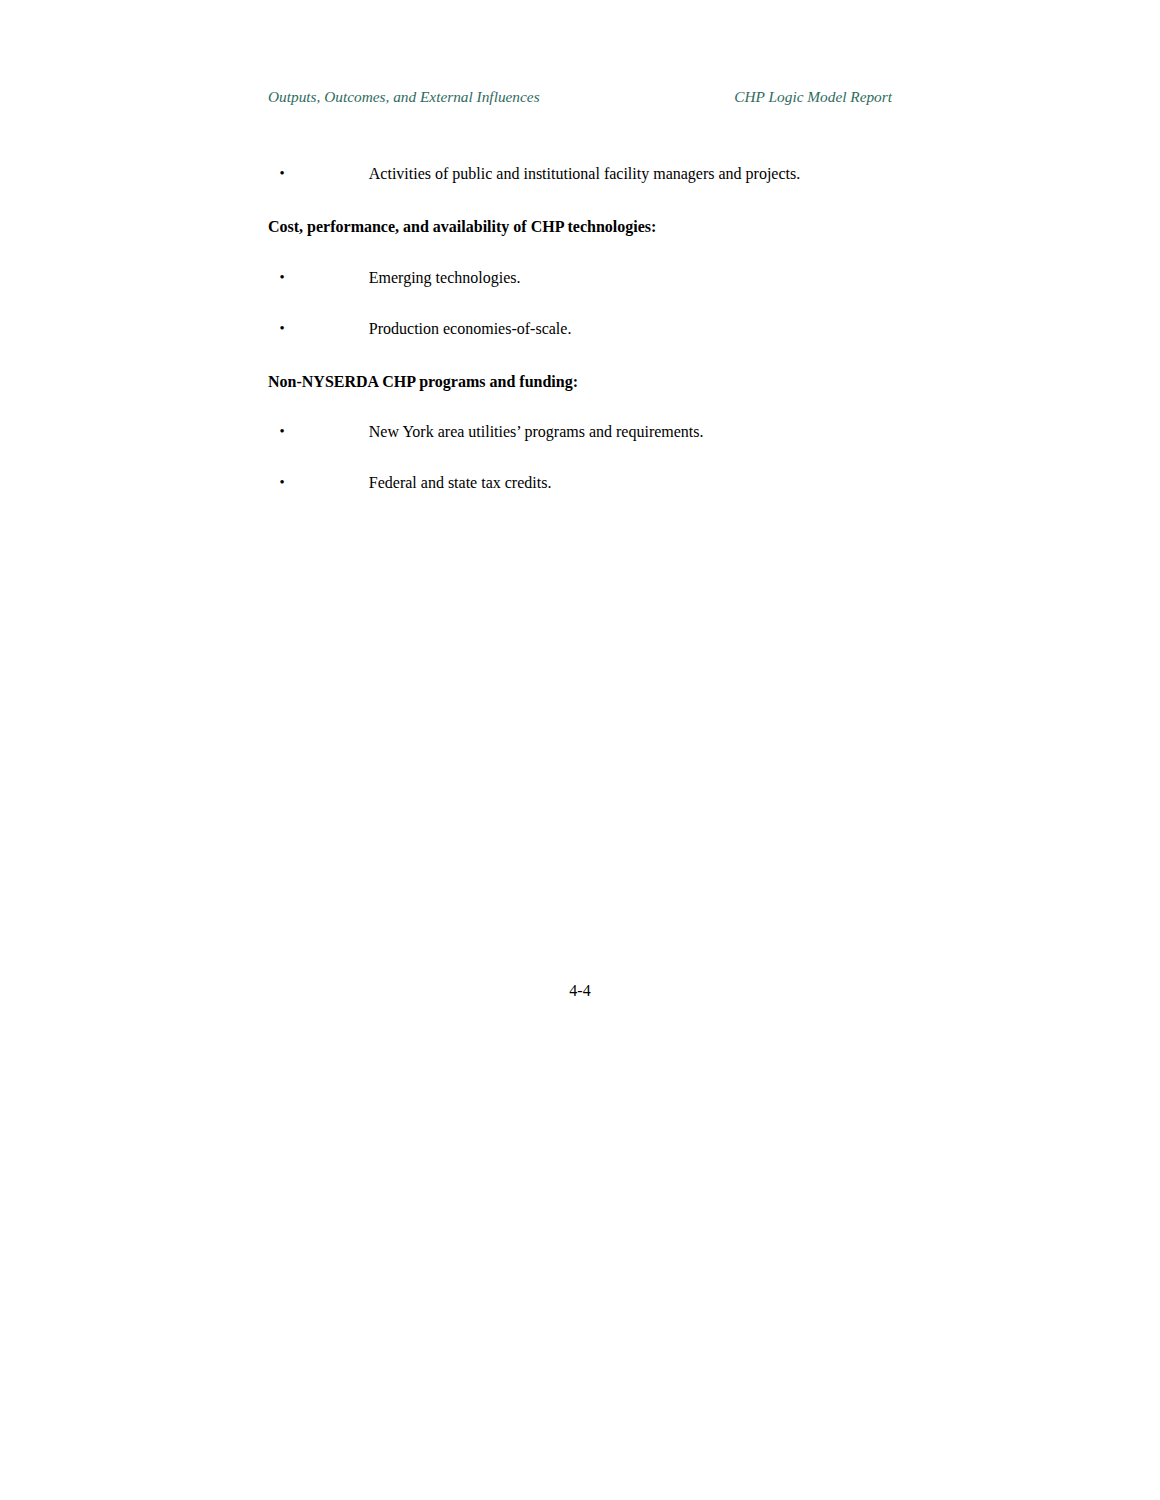Outputs, Outcomes, and External Influences
CHP Logic Model Report
Activities of public and institutional facility managers and projects.
Cost, performance, and availability of CHP technologies:
Emerging technologies.
Production economies-of-scale.
Non-NYSERDA CHP programs and funding:
New York area utilities’ programs and requirements.
Federal and state tax credits.
4-4